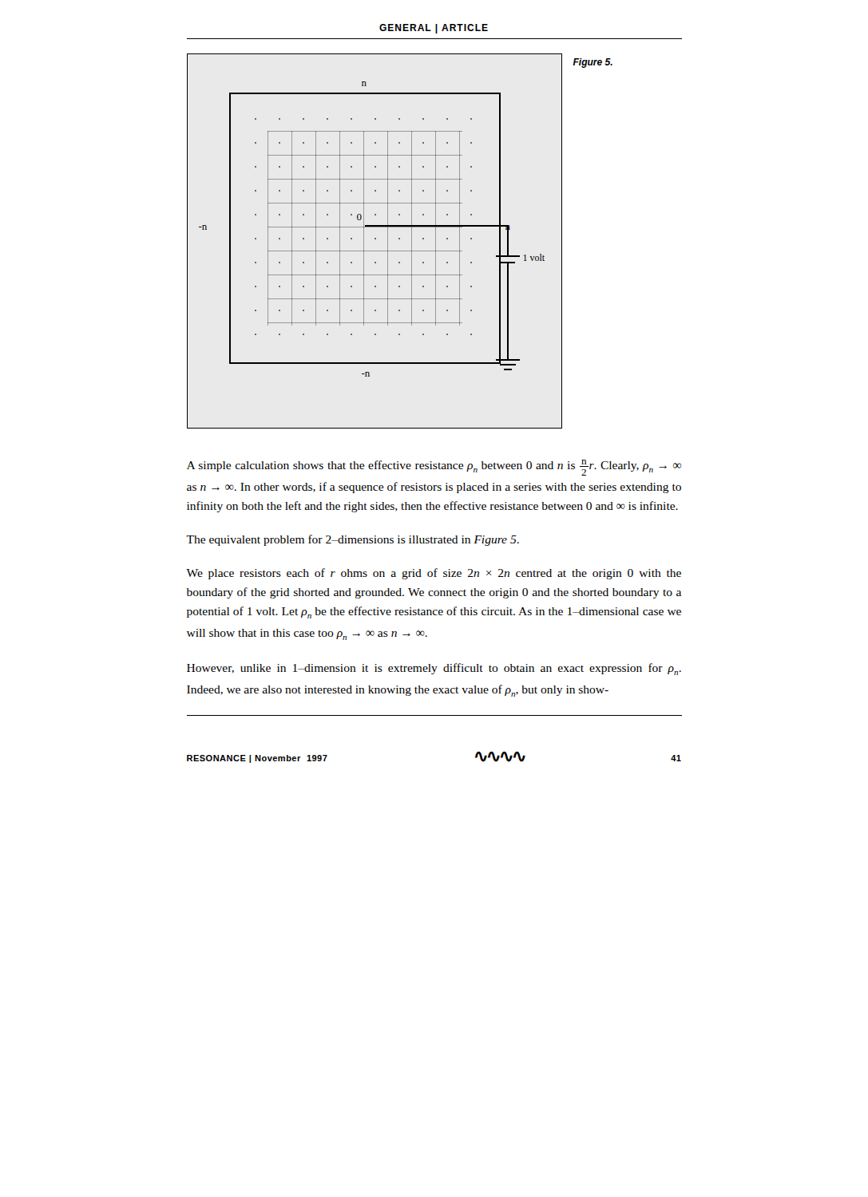GENERAL | ARTICLE
n -n -n n 0 1 volt
Figure 5.
A simple calculation shows that the effective resistance ρn between 0 and n is n 2 r. Clearly, ρn → ∞ as n → ∞. In other words, if a sequence of resistors is placed in a series with the series extending to infinity on both the left and the right sides, then the effective resistance between 0 and ∞ is infinite.
The equivalent problem for 2–dimensions is illustrated in Figure 5.
We place resistors each of r ohms on a grid of size 2n × 2n centred at the origin 0 with the boundary of the grid shorted and grounded. We connect the origin 0 and the shorted boundary to a potential of 1 volt. Let ρn be the effective resistance of this circuit. As in the 1–dimensional case we will show that in this case too ρn → ∞ as n → ∞.
However, unlike in 1–dimension it is extremely difficult to obtain an exact expression for ρn. Indeed, we are also not interested in knowing the exact value of ρn, but only in show-
RESONANCE | November 1997
∿∿∿∿
41